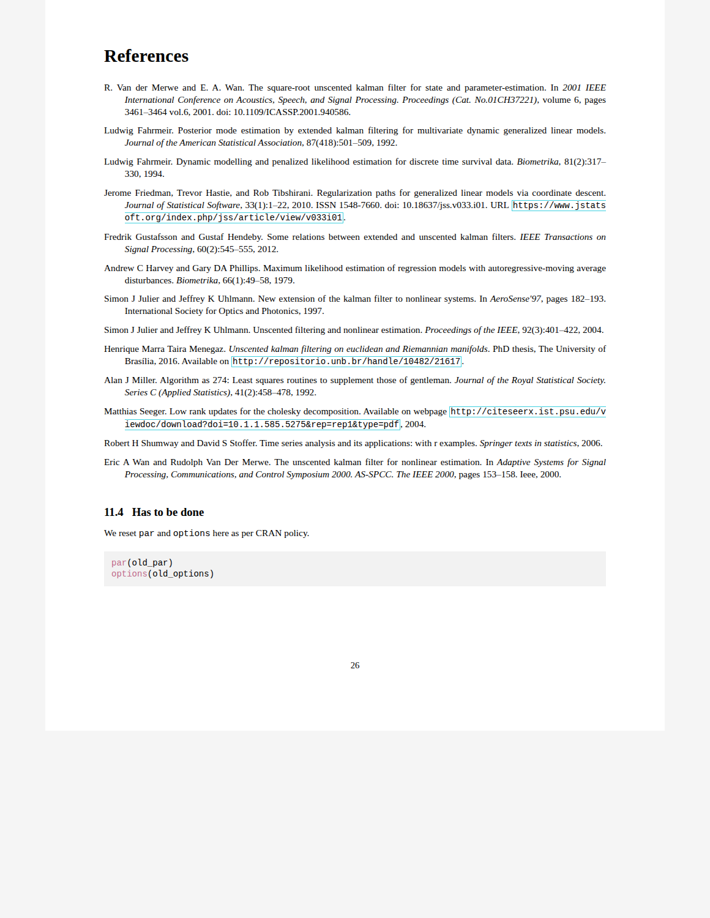References
R. Van der Merwe and E. A. Wan. The square-root unscented kalman filter for state and parameter-estimation. In 2001 IEEE International Conference on Acoustics, Speech, and Signal Processing. Proceedings (Cat. No.01CH37221), volume 6, pages 3461–3464 vol.6, 2001. doi: 10.1109/ICASSP.2001.940586.
Ludwig Fahrmeir. Posterior mode estimation by extended kalman filtering for multivariate dynamic generalized linear models. Journal of the American Statistical Association, 87(418):501–509, 1992.
Ludwig Fahrmeir. Dynamic modelling and penalized likelihood estimation for discrete time survival data. Biometrika, 81(2):317–330, 1994.
Jerome Friedman, Trevor Hastie, and Rob Tibshirani. Regularization paths for generalized linear models via coordinate descent. Journal of Statistical Software, 33(1):1–22, 2010. ISSN 1548-7660. doi: 10.18637/jss.v033.i01. URL https://www.jstatsoft.org/index.php/jss/article/view/v033i01.
Fredrik Gustafsson and Gustaf Hendeby. Some relations between extended and unscented kalman filters. IEEE Transactions on Signal Processing, 60(2):545–555, 2012.
Andrew C Harvey and Gary DA Phillips. Maximum likelihood estimation of regression models with autoregressive-moving average disturbances. Biometrika, 66(1):49–58, 1979.
Simon J Julier and Jeffrey K Uhlmann. New extension of the kalman filter to nonlinear systems. In AeroSense'97, pages 182–193. International Society for Optics and Photonics, 1997.
Simon J Julier and Jeffrey K Uhlmann. Unscented filtering and nonlinear estimation. Proceedings of the IEEE, 92(3):401–422, 2004.
Henrique Marra Taira Menegaz. Unscented kalman filtering on euclidean and Riemannian manifolds. PhD thesis, The University of Brasília, 2016. Available on http://repositorio.unb.br/handle/10482/21617.
Alan J Miller. Algorithm as 274: Least squares routines to supplement those of gentleman. Journal of the Royal Statistical Society. Series C (Applied Statistics), 41(2):458–478, 1992.
Matthias Seeger. Low rank updates for the cholesky decomposition. Available on webpage http://citeseerx.ist.psu.edu/viewdoc/download?doi=10.1.1.585.5275&rep=rep1&type=pdf, 2004.
Robert H Shumway and David S Stoffer. Time series analysis and its applications: with r examples. Springer texts in statistics, 2006.
Eric A Wan and Rudolph Van Der Merwe. The unscented kalman filter for nonlinear estimation. In Adaptive Systems for Signal Processing, Communications, and Control Symposium 2000. AS-SPCC. The IEEE 2000, pages 153–158. Ieee, 2000.
11.4 Has to be done
We reset par and options here as per CRAN policy.
par(old_par)
options(old_options)
26